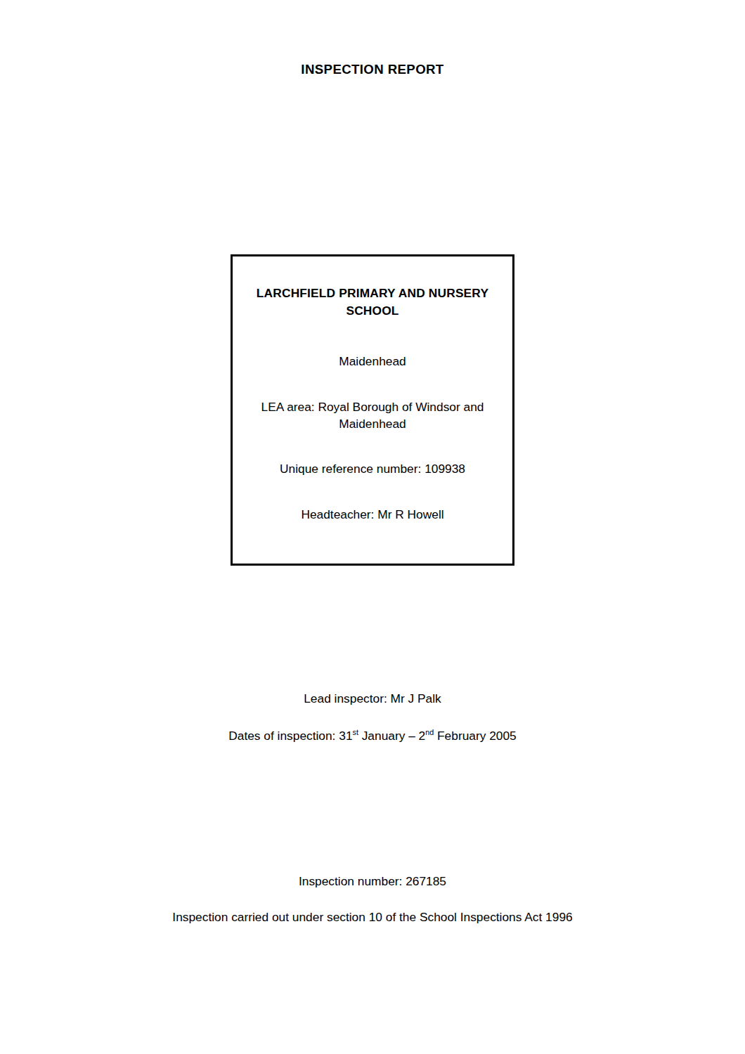INSPECTION REPORT
LARCHFIELD PRIMARY AND NURSERY SCHOOL
Maidenhead
LEA area: Royal Borough of Windsor and Maidenhead
Unique reference number: 109938
Headteacher: Mr R Howell
Lead inspector: Mr J Palk
Dates of inspection: 31st January – 2nd February 2005
Inspection number: 267185
Inspection carried out under section 10 of the School Inspections Act 1996